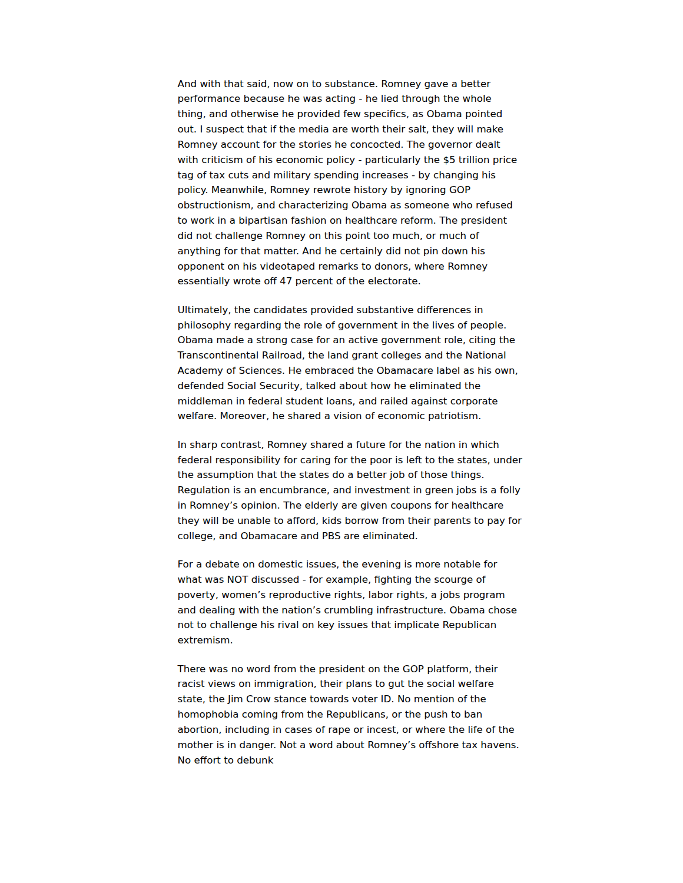And with that said, now on to substance. Romney gave a better performance because he was acting - he lied through the whole thing, and otherwise he provided few specifics, as Obama pointed out. I suspect that if the media are worth their salt, they will make Romney account for the stories he concocted. The governor dealt with criticism of his economic policy - particularly the $5 trillion price tag of tax cuts and military spending increases - by changing his policy. Meanwhile, Romney rewrote history by ignoring GOP obstructionism, and characterizing Obama as someone who refused to work in a bipartisan fashion on healthcare reform. The president did not challenge Romney on this point too much, or much of anything for that matter. And he certainly did not pin down his opponent on his videotaped remarks to donors, where Romney essentially wrote off 47 percent of the electorate.
Ultimately, the candidates provided substantive differences in philosophy regarding the role of government in the lives of people. Obama made a strong case for an active government role, citing the Transcontinental Railroad, the land grant colleges and the National Academy of Sciences. He embraced the Obamacare label as his own, defended Social Security, talked about how he eliminated the middleman in federal student loans, and railed against corporate welfare. Moreover, he shared a vision of economic patriotism.
In sharp contrast, Romney shared a future for the nation in which federal responsibility for caring for the poor is left to the states, under the assumption that the states do a better job of those things. Regulation is an encumbrance, and investment in green jobs is a folly in Romney’s opinion. The elderly are given coupons for healthcare they will be unable to afford, kids borrow from their parents to pay for college, and Obamacare and PBS are eliminated.
For a debate on domestic issues, the evening is more notable for what was NOT discussed - for example, fighting the scourge of poverty, women’s reproductive rights, labor rights, a jobs program and dealing with the nation’s crumbling infrastructure. Obama chose not to challenge his rival on key issues that implicate Republican extremism.
There was no word from the president on the GOP platform, their racist views on immigration, their plans to gut the social welfare state, the Jim Crow stance towards voter ID. No mention of the homophobia coming from the Republicans, or the push to ban abortion, including in cases of rape or incest, or where the life of the mother is in danger. Not a word about Romney’s offshore tax havens. No effort to debunk